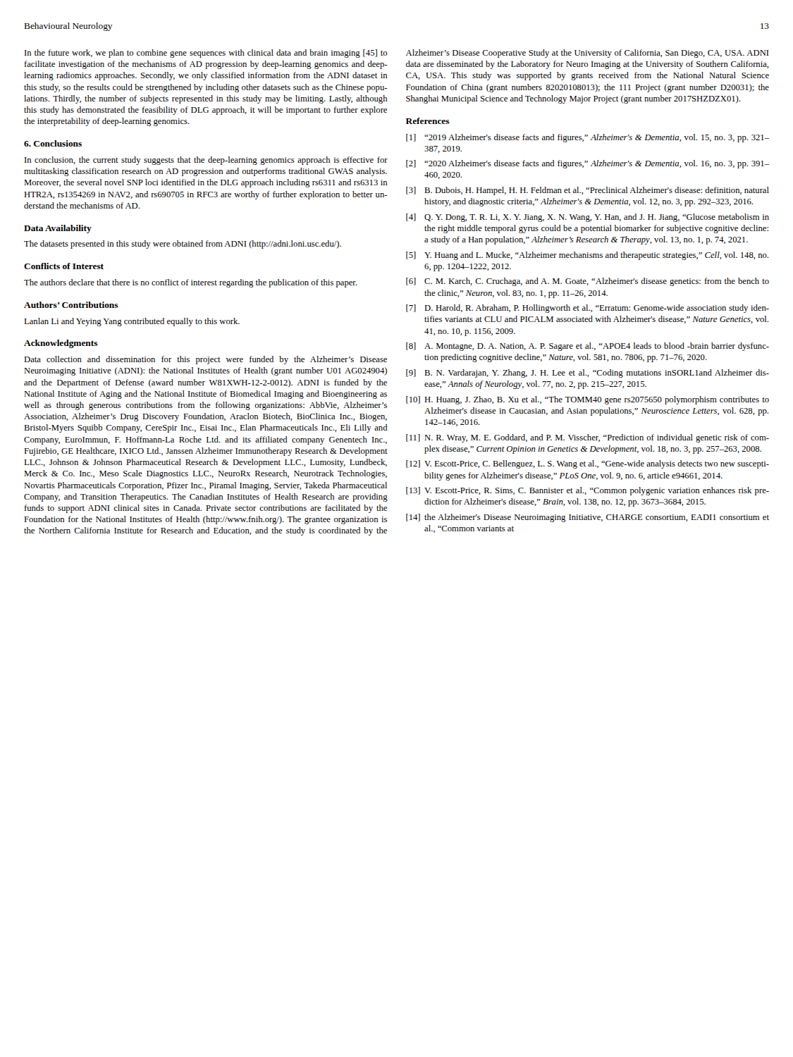Behavioural Neurology 13
In the future work, we plan to combine gene sequences with clinical data and brain imaging [45] to facilitate investigation of the mechanisms of AD progression by deep-learning genomics and deep-learning radiomics approaches. Secondly, we only classified information from the ADNI dataset in this study, so the results could be strengthened by including other datasets such as the Chinese populations. Thirdly, the number of subjects represented in this study may be limiting. Lastly, although this study has demonstrated the feasibility of DLG approach, it will be important to further explore the interpretability of deep-learning genomics.
6. Conclusions
In conclusion, the current study suggests that the deep-learning genomics approach is effective for multitasking classification research on AD progression and outperforms traditional GWAS analysis. Moreover, the several novel SNP loci identified in the DLG approach including rs6311 and rs6313 in HTR2A, rs1354269 in NAV2, and rs690705 in RFC3 are worthy of further exploration to better understand the mechanisms of AD.
Data Availability
The datasets presented in this study were obtained from ADNI (http://adni.loni.usc.edu/).
Conflicts of Interest
The authors declare that there is no conflict of interest regarding the publication of this paper.
Authors’ Contributions
Lanlan Li and Yeying Yang contributed equally to this work.
Acknowledgments
Data collection and dissemination for this project were funded by the Alzheimer’s Disease Neuroimaging Initiative (ADNI): the National Institutes of Health (grant number U01 AG024904) and the Department of Defense (award number W81XWH-12-2-0012). ADNI is funded by the National Institute of Aging and the National Institute of Biomedical Imaging and Bioengineering as well as through generous contributions from the following organizations: AbbVie, Alzheimer’s Association, Alzheimer’s Drug Discovery Foundation, Araclon Biotech, BioClinica Inc., Biogen, Bristol-Myers Squibb Company, CereSpir Inc., Eisai Inc., Elan Pharmaceuticals Inc., Eli Lilly and Company, EuroImmun, F. Hoffmann-La Roche Ltd. and its affiliated company Genentech Inc., Fujirebio, GE Healthcare, IXICO Ltd., Janssen Alzheimer Immunotherapy Research & Development LLC., Johnson & Johnson Pharmaceutical Research & Development LLC., Lumosity, Lundbeck, Merck & Co. Inc., Meso Scale Diagnostics LLC., NeuroRx Research, Neurotrack Technologies, Novartis Pharmaceuticals Corporation, Pfizer Inc., Piramal Imaging, Servier, Takeda Pharmaceutical Company, and Transition Therapeutics. The Canadian Institutes of Health Research are providing funds to support ADNI clinical sites in Canada. Private sector contributions are facilitated by the Foundation for the National Institutes of Health (http://www.fnih.org/). The grantee organization is the Northern California Institute for Research and Education, and the study is coordinated by the Alzheimer’s Disease Cooperative Study at the University of California, San Diego, CA, USA. ADNI data are disseminated by the Laboratory for Neuro Imaging at the University of Southern California, CA, USA. This study was supported by grants received from the National Natural Science Foundation of China (grant numbers 82020108013); the 111 Project (grant number D20031); the Shanghai Municipal Science and Technology Major Project (grant number 2017SHZDZX01).
References
[1]“2019 Alzheimer's disease facts and figures,” Alzheimer's & Dementia, vol. 15, no. 3, pp. 321–387, 2019.
[2]“2020 Alzheimer's disease facts and figures,” Alzheimer's & Dementia, vol. 16, no. 3, pp. 391–460, 2020.
[3] B. Dubois, H. Hampel, H. H. Feldman et al., “Preclinical Alzheimer's disease: definition, natural history, and diagnostic criteria,” Alzheimer's & Dementia, vol. 12, no. 3, pp. 292–323, 2016.
[4] Q. Y. Dong, T. R. Li, X. Y. Jiang, X. N. Wang, Y. Han, and J. H. Jiang, “Glucose metabolism in the right middle temporal gyrus could be a potential biomarker for subjective cognitive decline: a study of a Han population,” Alzheimer’s Research & Therapy, vol. 13, no. 1, p. 74, 2021.
[5] Y. Huang and L. Mucke, “Alzheimer mechanisms and therapeutic strategies,” Cell, vol. 148, no. 6, pp. 1204–1222, 2012.
[6] C. M. Karch, C. Cruchaga, and A. M. Goate, “Alzheimer's disease genetics: from the bench to the clinic,” Neuron, vol. 83, no. 1, pp. 11–26, 2014.
[7] D. Harold, R. Abraham, P. Hollingworth et al., “Erratum: Genome-wide association study identifies variants at CLU and PICALM associated with Alzheimer's disease,” Nature Genetics, vol. 41, no. 10, p. 1156, 2009.
[8] A. Montagne, D. A. Nation, A. P. Sagare et al., “APOE4 leads to blood -brain barrier dysfunction predicting cognitive decline,” Nature, vol. 581, no. 7806, pp. 71–76, 2020.
[9] B. N. Vardarajan, Y. Zhang, J. H. Lee et al., “Coding mutations inSORL1and Alzheimer disease,” Annals of Neurology, vol. 77, no. 2, pp. 215–227, 2015.
[10] H. Huang, J. Zhao, B. Xu et al., “The TOMM40 gene rs2075650 polymorphism contributes to Alzheimer's disease in Caucasian, and Asian populations,” Neuroscience Letters, vol. 628, pp. 142–146, 2016.
[11] N. R. Wray, M. E. Goddard, and P. M. Visscher, “Prediction of individual genetic risk of complex disease,” Current Opinion in Genetics & Development, vol. 18, no. 3, pp. 257–263, 2008.
[12] V. Escott-Price, C. Bellenguez, L. S. Wang et al., “Gene-wide analysis detects two new susceptibility genes for Alzheimer's disease,” PLoS One, vol. 9, no. 6, article e94661, 2014.
[13] V. Escott-Price, R. Sims, C. Bannister et al., “Common polygenic variation enhances risk prediction for Alzheimer's disease,” Brain, vol. 138, no. 12, pp. 3673–3684, 2015.
[14] the Alzheimer's Disease Neuroimaging Initiative, CHARGE consortium, EADI1 consortium et al., “Common variants at